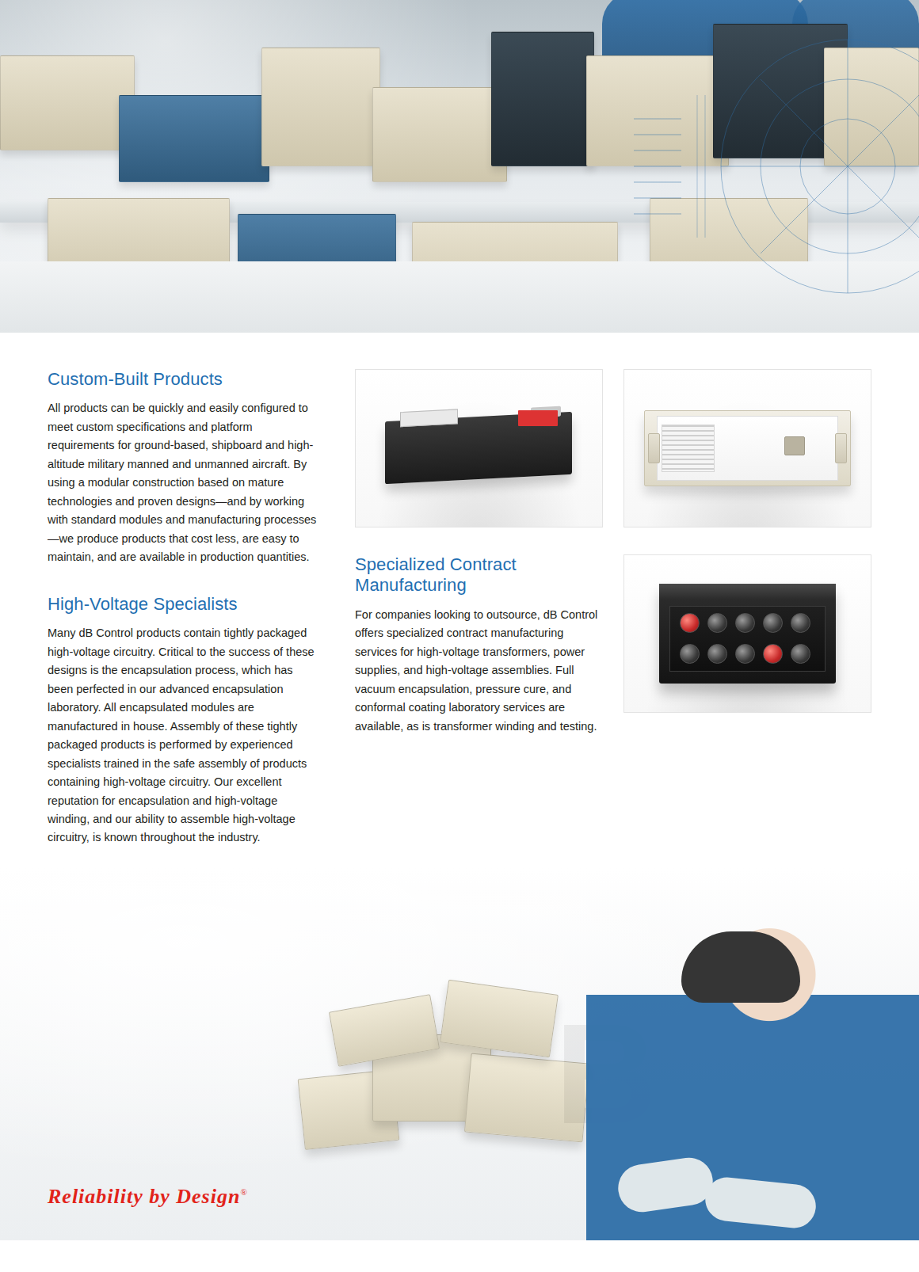Custom-Built Products
All products can be quickly and easily configured to meet custom specifications and platform requirements for ground-based, shipboard and high-altitude military manned and unmanned aircraft. By using a modular construction based on mature technologies and proven designs—and by working with standard modules and manufacturing processes—we produce products that cost less, are easy to maintain, and are available in production quantities.
High-Voltage Specialists
Many dB Control products contain tightly packaged high-voltage circuitry. Critical to the success of these designs is the encapsulation process, which has been perfected in our advanced encapsulation laboratory. All encapsulated modules are manufactured in house. Assembly of these tightly packaged products is performed by experienced specialists trained in the safe assembly of products containing high-voltage circuitry. Our excellent reputation for encapsulation and high-voltage winding, and our ability to assemble high-voltage circuitry, is known throughout the industry.
Specialized Contract Manufacturing
For companies looking to outsource, dB Control offers specialized contract manufacturing services for high-voltage transformers, power supplies, and high-voltage assemblies. Full vacuum encapsulation, pressure cure, and conformal coating laboratory services are available, as is transformer winding and testing.
B
Reliability by Design®